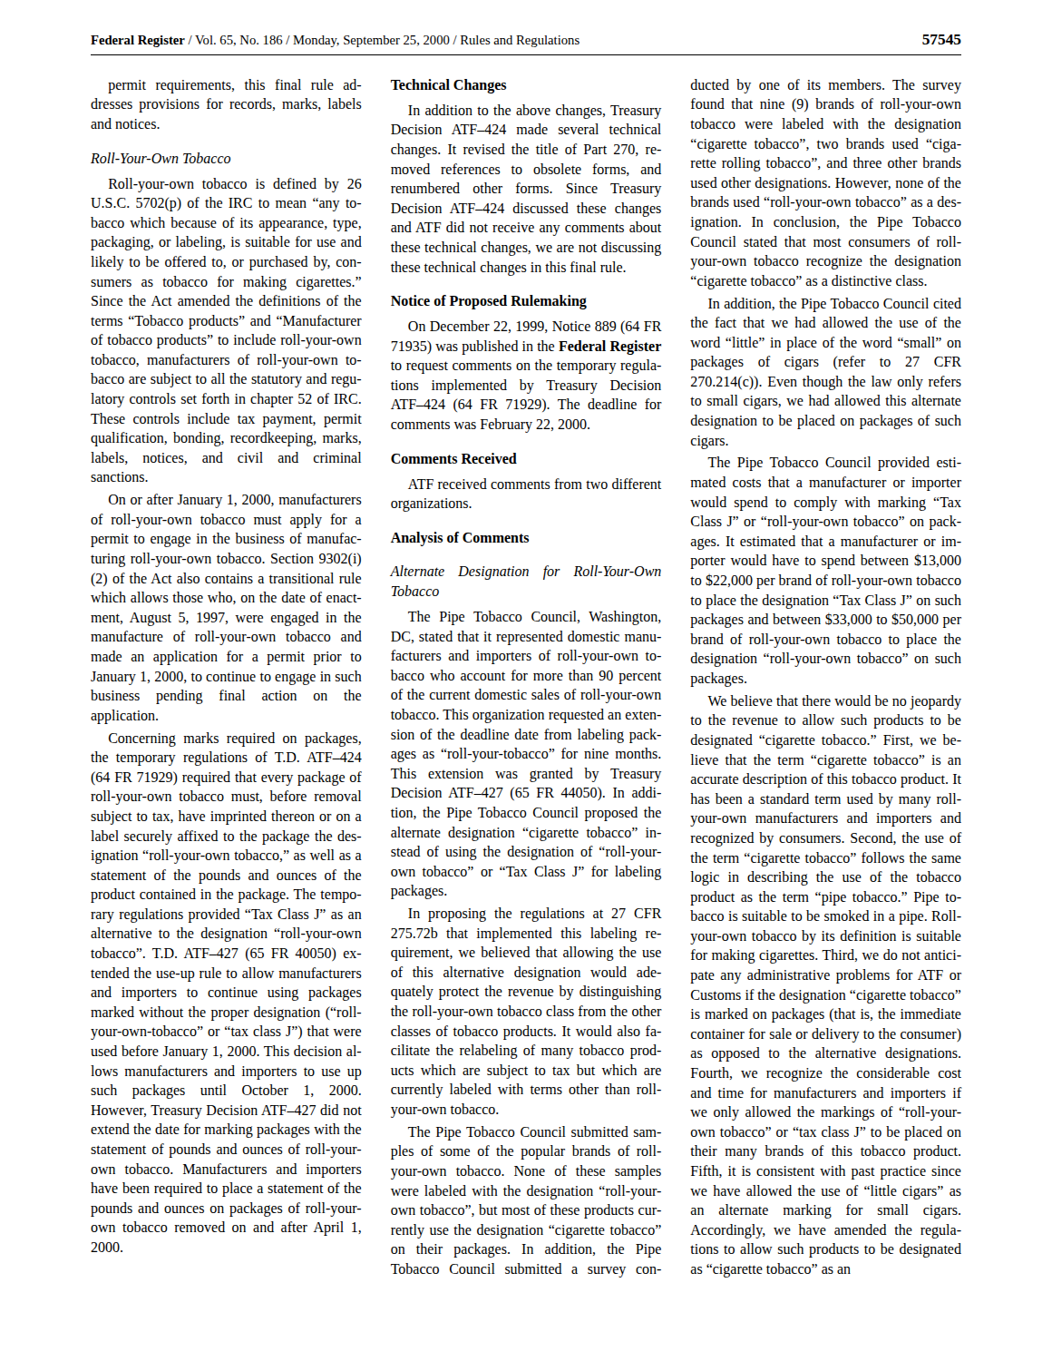Federal Register / Vol. 65, No. 186 / Monday, September 25, 2000 / Rules and Regulations
57545
permit requirements, this final rule addresses provisions for records, marks, labels and notices.
Roll-Your-Own Tobacco
Roll-your-own tobacco is defined by 26 U.S.C. 5702(p) of the IRC to mean “any tobacco which because of its appearance, type, packaging, or labeling, is suitable for use and likely to be offered to, or purchased by, consumers as tobacco for making cigarettes.” Since the Act amended the definitions of the terms “Tobacco products” and “Manufacturer of tobacco products” to include roll-your-own tobacco, manufacturers of roll-your-own tobacco are subject to all the statutory and regulatory controls set forth in chapter 52 of IRC. These controls include tax payment, permit qualification, bonding, recordkeeping, marks, labels, notices, and civil and criminal sanctions.
On or after January 1, 2000, manufacturers of roll-your-own tobacco must apply for a permit to engage in the business of manufacturing roll-your-own tobacco. Section 9302(i)(2) of the Act also contains a transitional rule which allows those who, on the date of enactment, August 5, 1997, were engaged in the manufacture of roll-your-own tobacco and made an application for a permit prior to January 1, 2000, to continue to engage in such business pending final action on the application.
Concerning marks required on packages, the temporary regulations of T.D. ATF–424 (64 FR 71929) required that every package of roll-your-own tobacco must, before removal subject to tax, have imprinted thereon or on a label securely affixed to the package the designation “roll-your-own tobacco,” as well as a statement of the pounds and ounces of the product contained in the package. The temporary regulations provided “Tax Class J” as an alternative to the designation “roll-your-own tobacco”. T.D. ATF–427 (65 FR 40050) extended the use-up rule to allow manufacturers and importers to continue using packages marked without the proper designation (“roll-your-own-tobacco” or “tax class J”) that were used before January 1, 2000. This decision allows manufacturers and importers to use up such packages until October 1, 2000. However, Treasury Decision ATF–427 did not extend the date for marking packages with the statement of pounds and ounces of roll-your-own tobacco. Manufacturers and importers have been required to place a statement of the pounds and ounces on packages of roll-your-own tobacco removed on and after April 1, 2000.
Technical Changes
In addition to the above changes, Treasury Decision ATF–424 made several technical changes. It revised the title of Part 270, removed references to obsolete forms, and renumbered other forms. Since Treasury Decision ATF–424 discussed these changes and ATF did not receive any comments about these technical changes, we are not discussing these technical changes in this final rule.
Notice of Proposed Rulemaking
On December 22, 1999, Notice 889 (64 FR 71935) was published in the Federal Register to request comments on the temporary regulations implemented by Treasury Decision ATF–424 (64 FR 71929). The deadline for comments was February 22, 2000.
Comments Received
ATF received comments from two different organizations.
Analysis of Comments
Alternate Designation for Roll-Your-Own Tobacco
The Pipe Tobacco Council, Washington, DC, stated that it represented domestic manufacturers and importers of roll-your-own tobacco who account for more than 90 percent of the current domestic sales of roll-your-own tobacco. This organization requested an extension of the deadline date from labeling packages as “roll-your-tobacco” for nine months. This extension was granted by Treasury Decision ATF–427 (65 FR 44050). In addition, the Pipe Tobacco Council proposed the alternate designation “cigarette tobacco” instead of using the designation of “roll-your-own tobacco” or “Tax Class J” for labeling packages.
In proposing the regulations at 27 CFR 275.72b that implemented this labeling requirement, we believed that allowing the use of this alternative designation would adequately protect the revenue by distinguishing the roll-your-own tobacco class from the other classes of tobacco products. It would also facilitate the relabeling of many tobacco products which are subject to tax but which are currently labeled with terms other than roll-your-own tobacco.
The Pipe Tobacco Council submitted samples of some of the popular brands of roll-your-own tobacco. None of these samples were labeled with the designation “roll-your-own tobacco”, but most of these products currently use the designation “cigarette tobacco” on their packages. In addition, the Pipe Tobacco Council submitted a survey conducted by one of its members. The survey found that nine (9) brands of roll-your-own tobacco were labeled with the designation “cigarette tobacco”, two brands used “cigarette rolling tobacco”, and three other brands used other designations. However, none of the brands used “roll-your-own tobacco” as a designation. In conclusion, the Pipe Tobacco Council stated that most consumers of roll-your-own tobacco recognize the designation “cigarette tobacco” as a distinctive class.
In addition, the Pipe Tobacco Council cited the fact that we had allowed the use of the word “little” in place of the word “small” on packages of cigars (refer to 27 CFR 270.214(c)). Even though the law only refers to small cigars, we had allowed this alternate designation to be placed on packages of such cigars.
The Pipe Tobacco Council provided estimated costs that a manufacturer or importer would spend to comply with marking “Tax Class J” or “roll-your-own tobacco” on packages. It estimated that a manufacturer or importer would have to spend between $13,000 to $22,000 per brand of roll-your-own tobacco to place the designation “Tax Class J” on such packages and between $33,000 to $50,000 per brand of roll-your-own tobacco to place the designation “roll-your-own tobacco” on such packages.
We believe that there would be no jeopardy to the revenue to allow such products to be designated “cigarette tobacco.” First, we believe that the term “cigarette tobacco” is an accurate description of this tobacco product. It has been a standard term used by many roll-your-own manufacturers and importers and recognized by consumers. Second, the use of the term “cigarette tobacco” follows the same logic in describing the use of the tobacco product as the term “pipe tobacco.” Pipe tobacco is suitable to be smoked in a pipe. Roll-your-own tobacco by its definition is suitable for making cigarettes. Third, we do not anticipate any administrative problems for ATF or Customs if the designation “cigarette tobacco” is marked on packages (that is, the immediate container for sale or delivery to the consumer) as opposed to the alternative designations. Fourth, we recognize the considerable cost and time for manufacturers and importers if we only allowed the markings of “roll-your-own tobacco” or “tax class J” to be placed on their many brands of this tobacco product. Fifth, it is consistent with past practice since we have allowed the use of “little cigars” as an alternate marking for small cigars. Accordingly, we have amended the regulations to allow such products to be designated as “cigarette tobacco” as an